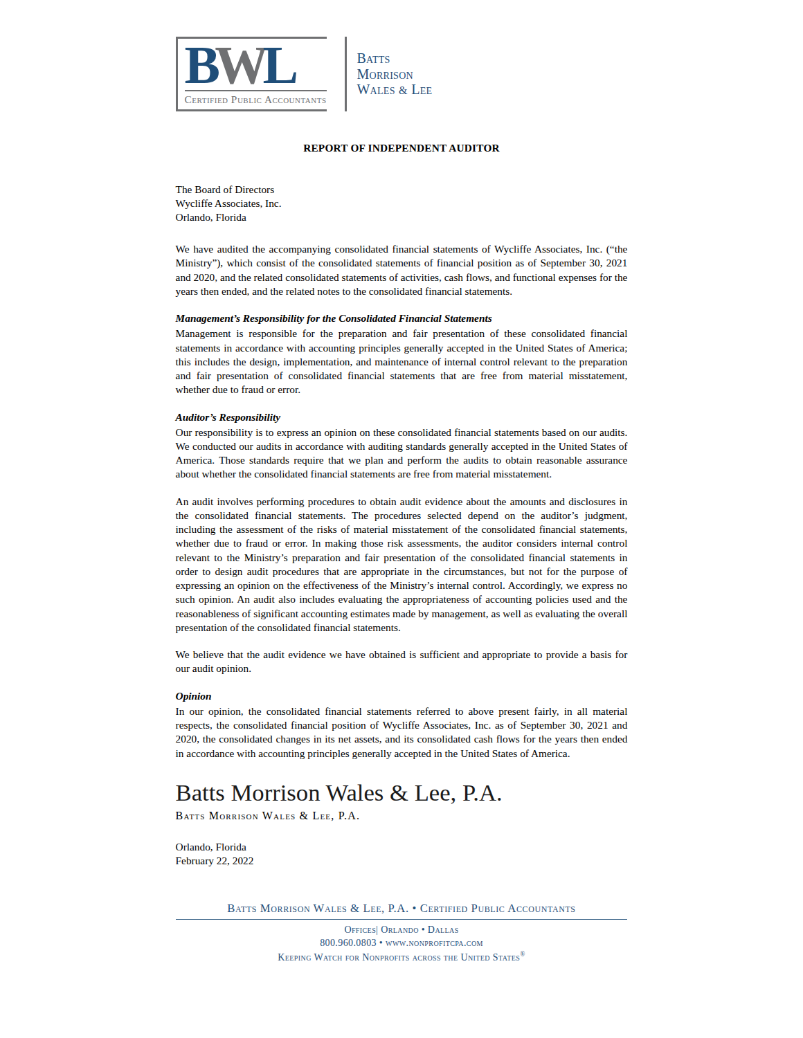BWL
Certified Public Accountants
Batts
Morrison
Wales & Lee
REPORT OF INDEPENDENT AUDITOR
The Board of Directors
Wycliffe Associates, Inc.
Orlando, Florida
We have audited the accompanying consolidated financial statements of Wycliffe Associates, Inc. (“the Ministry”), which consist of the consolidated statements of financial position as of September 30, 2021 and 2020, and the related consolidated statements of activities, cash flows, and functional expenses for the years then ended, and the related notes to the consolidated financial statements.
Management’s Responsibility for the Consolidated Financial Statements
Management is responsible for the preparation and fair presentation of these consolidated financial statements in accordance with accounting principles generally accepted in the United States of America; this includes the design, implementation, and maintenance of internal control relevant to the preparation and fair presentation of consolidated financial statements that are free from material misstatement, whether due to fraud or error.
Auditor’s Responsibility
Our responsibility is to express an opinion on these consolidated financial statements based on our audits. We conducted our audits in accordance with auditing standards generally accepted in the United States of America. Those standards require that we plan and perform the audits to obtain reasonable assurance about whether the consolidated financial statements are free from material misstatement.
An audit involves performing procedures to obtain audit evidence about the amounts and disclosures in the consolidated financial statements. The procedures selected depend on the auditor’s judgment, including the assessment of the risks of material misstatement of the consolidated financial statements, whether due to fraud or error. In making those risk assessments, the auditor considers internal control relevant to the Ministry’s preparation and fair presentation of the consolidated financial statements in order to design audit procedures that are appropriate in the circumstances, but not for the purpose of expressing an opinion on the effectiveness of the Ministry’s internal control. Accordingly, we express no such opinion. An audit also includes evaluating the appropriateness of accounting policies used and the reasonableness of significant accounting estimates made by management, as well as evaluating the overall presentation of the consolidated financial statements.
We believe that the audit evidence we have obtained is sufficient and appropriate to provide a basis for our audit opinion.
Opinion
In our opinion, the consolidated financial statements referred to above present fairly, in all material respects, the consolidated financial position of Wycliffe Associates, Inc. as of September 30, 2021 and 2020, the consolidated changes in its net assets, and its consolidated cash flows for the years then ended in accordance with accounting principles generally accepted in the United States of America.
Batts Morrison Wales & Lee, P.A.
Batts Morrison Wales & Lee, P.A.
Orlando, Florida
February 22, 2022
Batts Morrison Wales & Lee, P.A. • Certified Public Accountants
Offices| Orlando • Dallas
800.960.0803 • www.nonprofitcpa.com
Keeping Watch for Nonprofits across the United States®